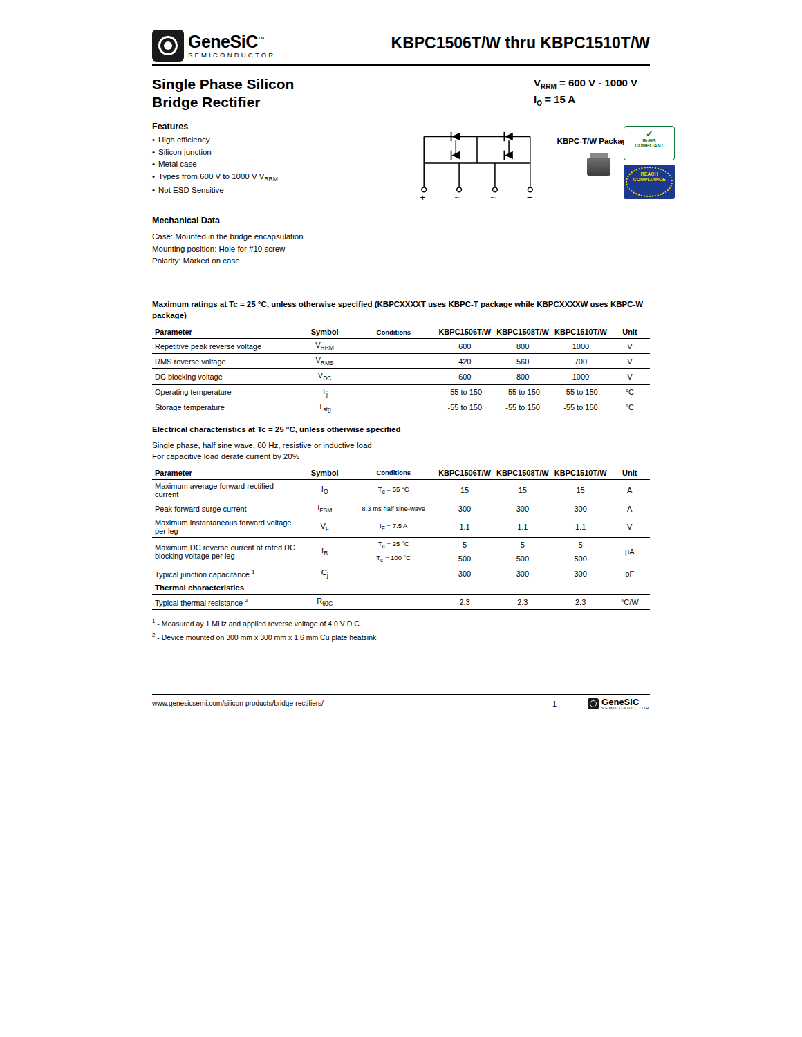GeneSiC™
SEMICONDUCTOR
KBPC1506T/W thru KBPC1510T/W
Single Phase Silicon
Bridge Rectifier
VRRM = 600 V - 1000 V
IO = 15 A
Features
High efficiency
Silicon junction
Metal case
Types from 600 V to 1000 V VRRM
Not ESD Sensitive
Mechanical Data
Case: Mounted in the bridge encapsulation
Mounting position: Hole for #10 screw
Polarity: Marked on case
KBPC-T/W Package
✓RoHS
COMPLIANT
REACH
COMPLIANCE
+ ~ ~ −
Maximum ratings at Tc = 25 °C, unless otherwise specified (KBPCXXXXT uses KBPC-T package while KBPCXXXXW uses KBPC-W package)
| Parameter | Symbol | Conditions | KBPC1506T/W | KBPC1508T/W | KBPC1510T/W | Unit |
| --- | --- | --- | --- | --- | --- | --- |
| Repetitive peak reverse voltage | V RRM | | 600 | 800 | 1000 | V |
| RMS reverse voltage | V RMS | | 420 | 560 | 700 | V |
| DC blocking voltage | V DC | | 600 | 800 | 1000 | V |
| Operating temperature | T j | | -55 to 150 | -55 to 150 | -55 to 150 | °C |
| Storage temperature | T stg | | -55 to 150 | -55 to 150 | -55 to 150 | °C |
Electrical characteristics at Tc = 25 °C, unless otherwise specified
Single phase, half sine wave, 60 Hz, resistive or inductive load
For capacitive load derate current by 20%
| Parameter | Symbol | Conditions | KBPC1506T/W | KBPC1508T/W | KBPC1510T/W | Unit |
| --- | --- | --- | --- | --- | --- | --- |
| Maximum average forward rectified current | I O | T c = 55 °C | 15 | 15 | 15 | A |
| Peak forward surge current | I FSM | 8.3 ms half sine-wave | 300 | 300 | 300 | A |
| Maximum instantaneous forward voltage per leg | V F | I F = 7.5 A | 1.1 | 1.1 | 1.1 | V |
| Maximum DC reverse current at rated DC blocking voltage per leg | I R | T c = 25 °C | 5 | 5 | 5 | µA |
| T c = 100 °C | 500 | 500 | 500 |
| Typical junction capacitance 1 | C j | | 300 | 300 | 300 | pF |
| Thermal characteristics |
| Typical thermal resistance 2 | R θJC | | 2.3 | 2.3 | 2.3 | °C/W |
1 - Measured ay 1 MHz and applied reverse voltage of 4.0 V D.C.
2 - Device mounted on 300 mm x 300 mm x 1.6 mm Cu plate heatsink
www.genesicsemi.com/silicon-products/bridge-rectifiers/
1
GeneSiC
SEMICONDUCTOR